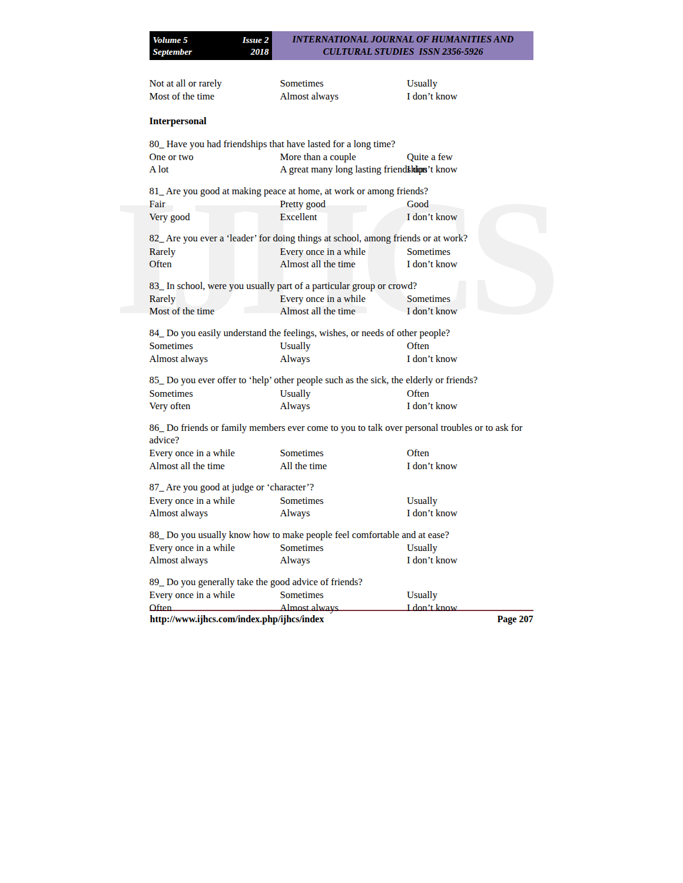IJHCS
| / Volume 5 / Issue 2 / / September / 2018 / | INTERNATIONAL JOURNAL OF HUMANITIES AND CULTURAL STUDIES ISSN 2356-5926 |
| Not at all or rarely | Sometimes | Usually |
| Most of the time | Almost always | I don’t know |
Interpersonal
80_ Have you had friendships that have lasted for a long time?
| One or two | More than a couple | Quite a few |
| A lot | A great many long lasting friendships | I don’t know |
81_ Are you good at making peace at home, at work or among friends?
| Fair | Pretty good | Good |
| Very good | Excellent | I don’t know |
82_ Are you ever a ‘leader’ for doing things at school, among friends or at work?
| Rarely | Every once in a while | Sometimes |
| Often | Almost all the time | I don’t know |
83_ In school, were you usually part of a particular group or crowd?
| Rarely | Every once in a while | Sometimes |
| Most of the time | Almost all the time | I don’t know |
84_ Do you easily understand the feelings, wishes, or needs of other people?
| Sometimes | Usually | Often |
| Almost always | Always | I don’t know |
85_ Do you ever offer to ‘help’ other people such as the sick, the elderly or friends?
| Sometimes | Usually | Often |
| Very often | Always | I don’t know |
86_ Do friends or family members ever come to you to talk over personal troubles or to ask for advice?
| Every once in a while | Sometimes | Often |
| Almost all the time | All the time | I don’t know |
87_ Are you good at judge or ‘character’?
| Every once in a while | Sometimes | Usually |
| Almost always | Always | I don’t know |
88_ Do you usually know how to make people feel comfortable and at ease?
| Every once in a while | Sometimes | Usually |
| Almost always | Always | I don’t know |
89_ Do you generally take the good advice of friends?
| Every once in a while | Sometimes | Usually |
| Often | Almost always | I don’t know |
| http://www.ijhcs.com/index.php/ijhcs/index | Page 207 |